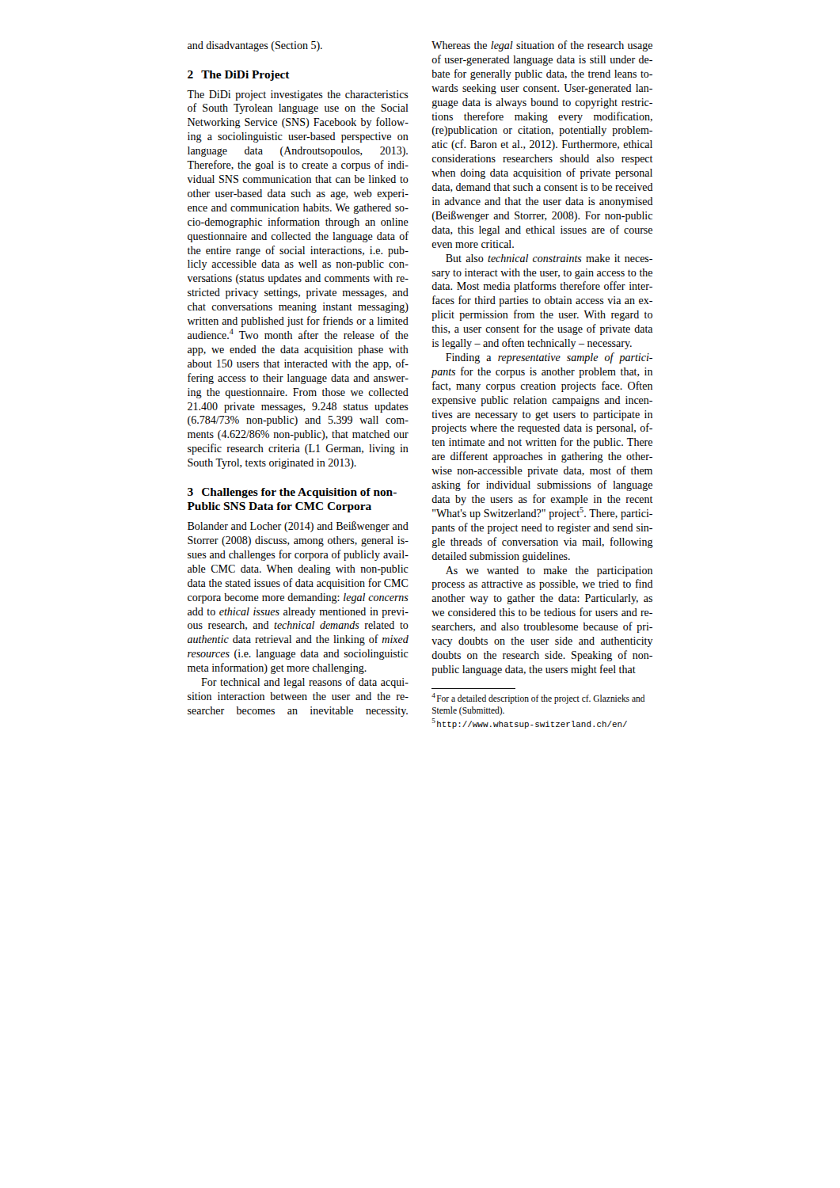and disadvantages (Section 5).
2 The DiDi Project
The DiDi project investigates the characteristics of South Tyrolean language use on the Social Networking Service (SNS) Facebook by following a sociolinguistic user-based perspective on language data (Androutsopoulos, 2013). Therefore, the goal is to create a corpus of individual SNS communication that can be linked to other user-based data such as age, web experience and communication habits. We gathered socio-demographic information through an online questionnaire and collected the language data of the entire range of social interactions, i.e. publicly accessible data as well as non-public conversations (status updates and comments with restricted privacy settings, private messages, and chat conversations meaning instant messaging) written and published just for friends or a limited audience.4 Two month after the release of the app, we ended the data acquisition phase with about 150 users that interacted with the app, offering access to their language data and answering the questionnaire. From those we collected 21.400 private messages, 9.248 status updates (6.784/73% non-public) and 5.399 wall comments (4.622/86% non-public), that matched our specific research criteria (L1 German, living in South Tyrol, texts originated in 2013).
3 Challenges for the Acquisition of non-Public SNS Data for CMC Corpora
Bolander and Locher (2014) and Beißwenger and Storrer (2008) discuss, among others, general issues and challenges for corpora of publicly available CMC data. When dealing with non-public data the stated issues of data acquisition for CMC corpora become more demanding: legal concerns add to ethical issues already mentioned in previous research, and technical demands related to authentic data retrieval and the linking of mixed resources (i.e. language data and sociolinguistic meta information) get more challenging.
For technical and legal reasons of data acquisition interaction between the user and the researcher becomes an inevitable necessity. Whereas the legal situation of the research usage of user-generated language data is still under debate for generally public data, the trend leans towards seeking user consent. User-generated language data is always bound to copyright restrictions therefore making every modification, (re)publication or citation, potentially problematic (cf. Baron et al., 2012). Furthermore, ethical considerations researchers should also respect when doing data acquisition of private personal data, demand that such a consent is to be received in advance and that the user data is anonymised (Beißwenger and Storrer, 2008). For non-public data, this legal and ethical issues are of course even more critical.
But also technical constraints make it necessary to interact with the user, to gain access to the data. Most media platforms therefore offer interfaces for third parties to obtain access via an explicit permission from the user. With regard to this, a user consent for the usage of private data is legally – and often technically – necessary.
Finding a representative sample of participants for the corpus is another problem that, in fact, many corpus creation projects face. Often expensive public relation campaigns and incentives are necessary to get users to participate in projects where the requested data is personal, often intimate and not written for the public. There are different approaches in gathering the otherwise non-accessible private data, most of them asking for individual submissions of language data by the users as for example in the recent "What's up Switzerland?" project5. There, participants of the project need to register and send single threads of conversation via mail, following detailed submission guidelines.
As we wanted to make the participation process as attractive as possible, we tried to find another way to gather the data: Particularly, as we considered this to be tedious for users and researchers, and also troublesome because of privacy doubts on the user side and authenticity doubts on the research side. Speaking of non-public language data, the users might feel that
4 For a detailed description of the project cf. Glaznieks and Stemle (Submitted).
5 http://www.whatsup-switzerland.ch/en/